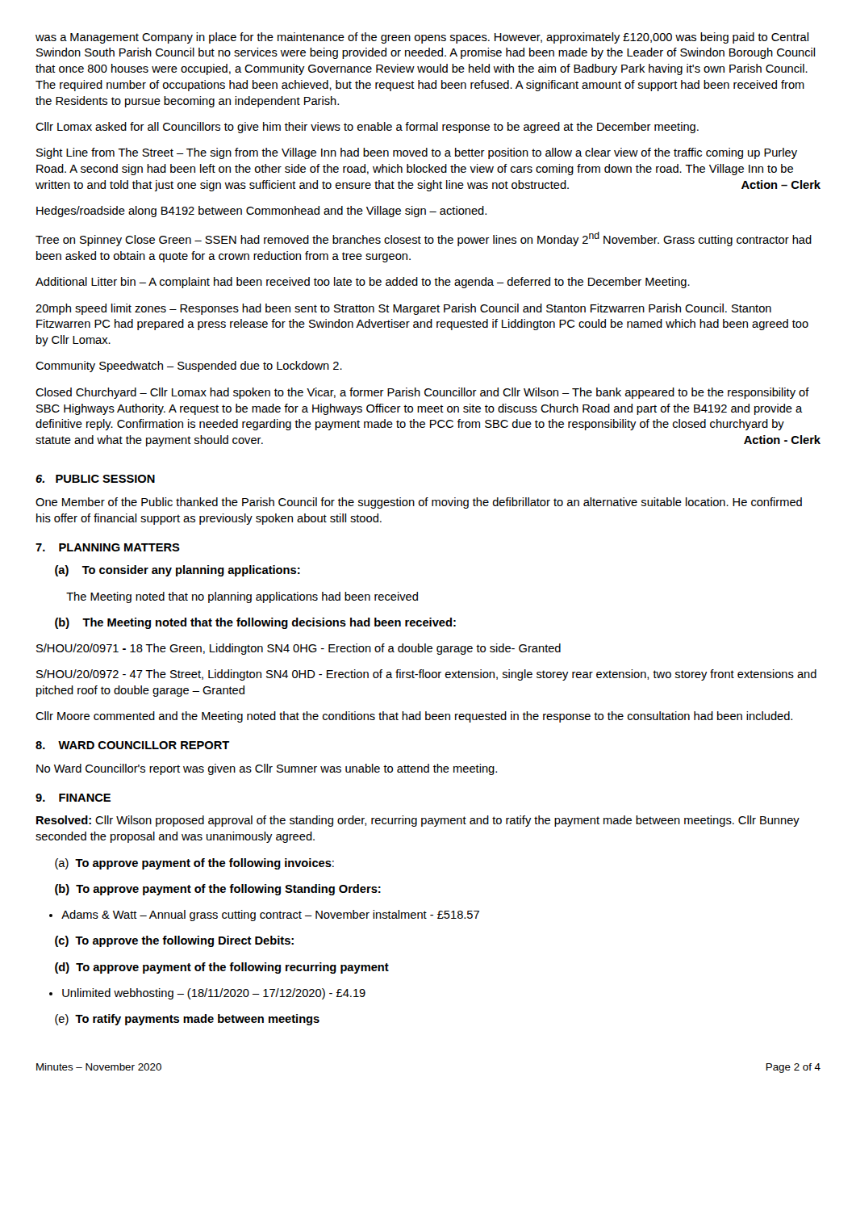was a Management Company in place for the maintenance of the green opens spaces. However, approximately £120,000 was being paid to Central Swindon South Parish Council but no services were being provided or needed. A promise had been made by the Leader of Swindon Borough Council that once 800 houses were occupied, a Community Governance Review would be held with the aim of Badbury Park having it's own Parish Council. The required number of occupations had been achieved, but the request had been refused. A significant amount of support had been received from the Residents to pursue becoming an independent Parish.
Cllr Lomax asked for all Councillors to give him their views to enable a formal response to be agreed at the December meeting.
Sight Line from The Street – The sign from the Village Inn had been moved to a better position to allow a clear view of the traffic coming up Purley Road. A second sign had been left on the other side of the road, which blocked the view of cars coming from down the road. The Village Inn to be written to and told that just one sign was sufficient and to ensure that the sight line was not obstructed. Action – Clerk
Hedges/roadside along B4192 between Commonhead and the Village sign – actioned.
Tree on Spinney Close Green – SSEN had removed the branches closest to the power lines on Monday 2nd November. Grass cutting contractor had been asked to obtain a quote for a crown reduction from a tree surgeon.
Additional Litter bin – A complaint had been received too late to be added to the agenda – deferred to the December Meeting.
20mph speed limit zones – Responses had been sent to Stratton St Margaret Parish Council and Stanton Fitzwarren Parish Council. Stanton Fitzwarren PC had prepared a press release for the Swindon Advertiser and requested if Liddington PC could be named which had been agreed too by Cllr Lomax.
Community Speedwatch – Suspended due to Lockdown 2.
Closed Churchyard – Cllr Lomax had spoken to the Vicar, a former Parish Councillor and Cllr Wilson – The bank appeared to be the responsibility of SBC Highways Authority. A request to be made for a Highways Officer to meet on site to discuss Church Road and part of the B4192 and provide a definitive reply. Confirmation is needed regarding the payment made to the PCC from SBC due to the responsibility of the closed churchyard by statute and what the payment should cover. Action - Clerk
6. PUBLIC SESSION
One Member of the Public thanked the Parish Council for the suggestion of moving the defibrillator to an alternative suitable location. He confirmed his offer of financial support as previously spoken about still stood.
7. PLANNING MATTERS
(a) To consider any planning applications:
The Meeting noted that no planning applications had been received
(b) The Meeting noted that the following decisions had been received:
S/HOU/20/0971 - 18 The Green, Liddington SN4 0HG - Erection of a double garage to side- Granted
S/HOU/20/0972 - 47 The Street, Liddington SN4 0HD - Erection of a first-floor extension, single storey rear extension, two storey front extensions and pitched roof to double garage – Granted
Cllr Moore commented and the Meeting noted that the conditions that had been requested in the response to the consultation had been included.
8. WARD COUNCILLOR REPORT
No Ward Councillor's report was given as Cllr Sumner was unable to attend the meeting.
9. FINANCE
Resolved: Cllr Wilson proposed approval of the standing order, recurring payment and to ratify the payment made between meetings. Cllr Bunney seconded the proposal and was unanimously agreed.
(a) To approve payment of the following invoices:
(b) To approve payment of the following Standing Orders:
Adams & Watt – Annual grass cutting contract – November instalment - £518.57
(c) To approve the following Direct Debits:
(d) To approve payment of the following recurring payment
Unlimited webhosting – (18/11/2020 – 17/12/2020) - £4.19
(e) To ratify payments made between meetings
Minutes – November 2020 Page 2 of 4